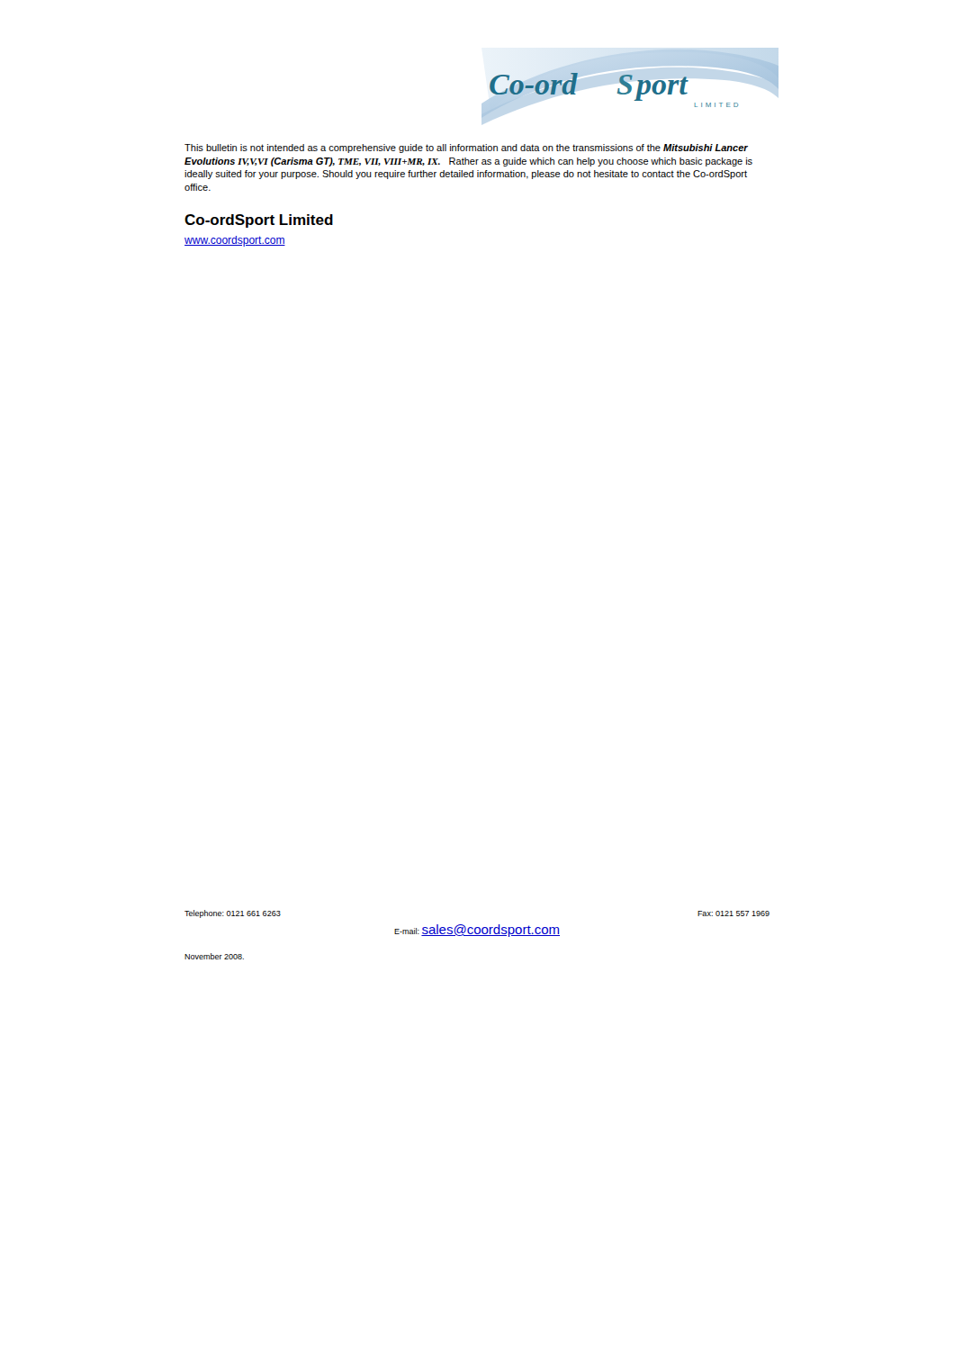Co-ord S port LIMITED
This bulletin is not intended as a comprehensive guide to all information and data on the transmissions of the Mitsubishi Lancer Evolutions IV,V,VI (Carisma GT), TME, VII, VIII+MR, IX. Rather as a guide which can help you choose which basic package is ideally suited for your purpose. Should you require further detailed information, please do not hesitate to contact the Co-ordSport office.
Co-ordSport Limited
www.coordsport.com
Telephone: 0121 661 6263 Fax: 0121 557 1969
E-mail: sales@coordsport.com
November 2008.